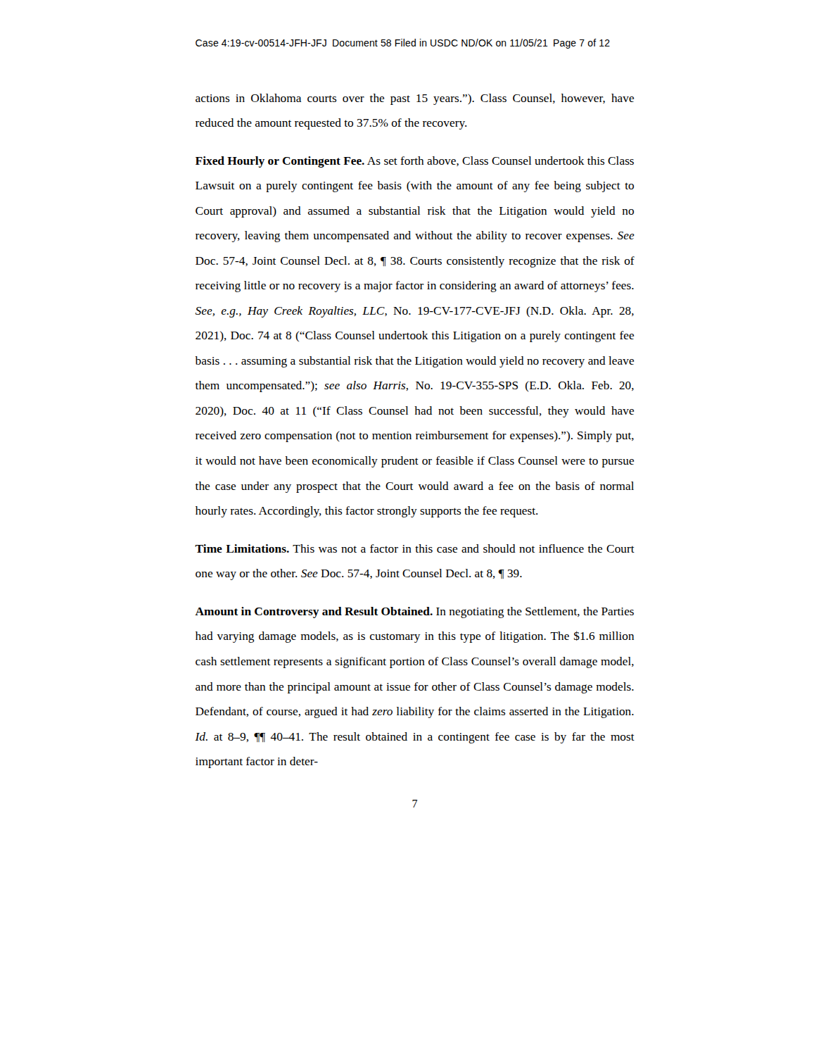Case 4:19-cv-00514-JFH-JFJ Document 58 Filed in USDC ND/OK on 11/05/21 Page 7 of 12
actions in Oklahoma courts over the past 15 years.”). Class Counsel, however, have reduced the amount requested to 37.5% of the recovery.
Fixed Hourly or Contingent Fee. As set forth above, Class Counsel undertook this Class Lawsuit on a purely contingent fee basis (with the amount of any fee being subject to Court approval) and assumed a substantial risk that the Litigation would yield no recovery, leaving them uncompensated and without the ability to recover expenses. See Doc. 57-4, Joint Counsel Decl. at 8, ¶ 38. Courts consistently recognize that the risk of receiving little or no recovery is a major factor in considering an award of attorneys’ fees. See, e.g., Hay Creek Royalties, LLC, No. 19-CV-177-CVE-JFJ (N.D. Okla. Apr. 28, 2021), Doc. 74 at 8 (“Class Counsel undertook this Litigation on a purely contingent fee basis . . . assuming a substantial risk that the Litigation would yield no recovery and leave them uncompensated.”); see also Harris, No. 19-CV-355-SPS (E.D. Okla. Feb. 20, 2020), Doc. 40 at 11 (“If Class Counsel had not been successful, they would have received zero compensation (not to mention reimbursement for expenses).”). Simply put, it would not have been economically prudent or feasible if Class Counsel were to pursue the case under any prospect that the Court would award a fee on the basis of normal hourly rates. Accordingly, this factor strongly supports the fee request.
Time Limitations. This was not a factor in this case and should not influence the Court one way or the other. See Doc. 57-4, Joint Counsel Decl. at 8, ¶ 39.
Amount in Controversy and Result Obtained. In negotiating the Settlement, the Parties had varying damage models, as is customary in this type of litigation. The $1.6 million cash settlement represents a significant portion of Class Counsel’s overall damage model, and more than the principal amount at issue for other of Class Counsel’s damage models. Defendant, of course, argued it had zero liability for the claims asserted in the Litigation. Id. at 8–9, ¶¶ 40–41. The result obtained in a contingent fee case is by far the most important factor in deter-
7